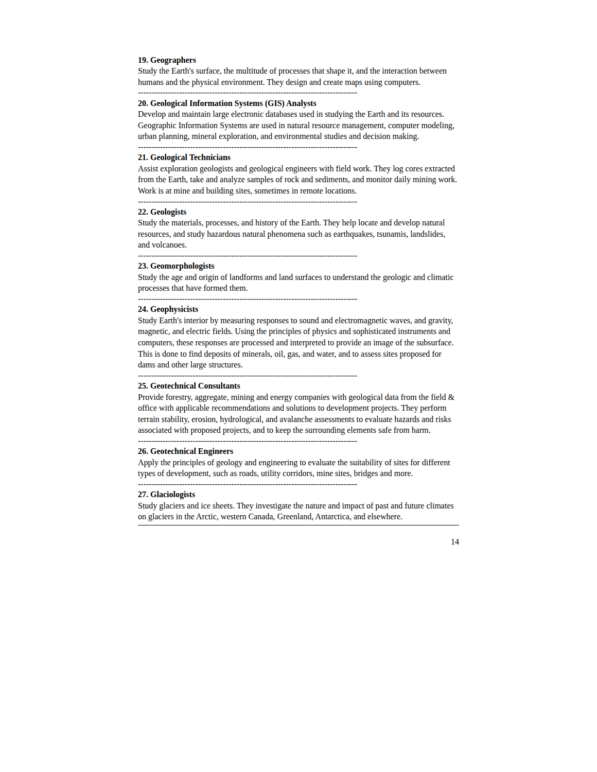19. Geographers
Study the Earth's surface, the multitude of processes that shape it, and the interaction between humans and the physical environment. They design and create maps using computers.
--------------------------------------------------------------------------------
20. Geological Information Systems (GIS) Analysts
Develop and maintain large electronic databases used in studying the Earth and its resources. Geographic Information Systems are used in natural resource management, computer modeling, urban planning, mineral exploration, and environmental studies and decision making.
--------------------------------------------------------------------------------
21. Geological Technicians
Assist exploration geologists and geological engineers with field work. They log cores extracted from the Earth, take and analyze samples of rock and sediments, and monitor daily mining work. Work is at mine and building sites, sometimes in remote locations.
--------------------------------------------------------------------------------
22. Geologists
Study the materials, processes, and history of the Earth. They help locate and develop natural resources, and study hazardous natural phenomena such as earthquakes, tsunamis, landslides, and volcanoes.
--------------------------------------------------------------------------------
23. Geomorphologists
Study the age and origin of landforms and land surfaces to understand the geologic and climatic processes that have formed them.
--------------------------------------------------------------------------------
24. Geophysicists
Study Earth's interior by measuring responses to sound and electromagnetic waves, and gravity, magnetic, and electric fields. Using the principles of physics and sophisticated instruments and computers, these responses are processed and interpreted to provide an image of the subsurface. This is done to find deposits of minerals, oil, gas, and water, and to assess sites proposed for dams and other large structures.
--------------------------------------------------------------------------------
25. Geotechnical Consultants
Provide forestry, aggregate, mining and energy companies with geological data from the field & office with applicable recommendations and solutions to development projects. They perform terrain stability, erosion, hydrological, and avalanche assessments to evaluate hazards and risks associated with proposed projects, and to keep the surrounding elements safe from harm.
--------------------------------------------------------------------------------
26. Geotechnical Engineers
Apply the principles of geology and engineering to evaluate the suitability of sites for different types of development, such as roads, utility corridors, mine sites, bridges and more.
--------------------------------------------------------------------------------
27. Glaciologists
Study glaciers and ice sheets. They investigate the nature and impact of past and future climates on glaciers in the Arctic, western Canada, Greenland, Antarctica, and elsewhere.
14